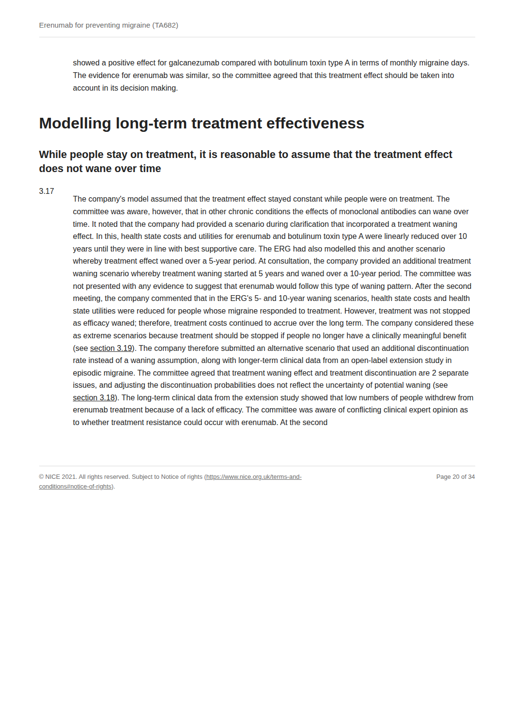Erenumab for preventing migraine (TA682)
showed a positive effect for galcanezumab compared with botulinum toxin type A in terms of monthly migraine days. The evidence for erenumab was similar, so the committee agreed that this treatment effect should be taken into account in its decision making.
Modelling long-term treatment effectiveness
While people stay on treatment, it is reasonable to assume that the treatment effect does not wane over time
3.17
The company's model assumed that the treatment effect stayed constant while people were on treatment. The committee was aware, however, that in other chronic conditions the effects of monoclonal antibodies can wane over time. It noted that the company had provided a scenario during clarification that incorporated a treatment waning effect. In this, health state costs and utilities for erenumab and botulinum toxin type A were linearly reduced over 10 years until they were in line with best supportive care. The ERG had also modelled this and another scenario whereby treatment effect waned over a 5-year period. At consultation, the company provided an additional treatment waning scenario whereby treatment waning started at 5 years and waned over a 10-year period. The committee was not presented with any evidence to suggest that erenumab would follow this type of waning pattern. After the second meeting, the company commented that in the ERG's 5- and 10-year waning scenarios, health state costs and health state utilities were reduced for people whose migraine responded to treatment. However, treatment was not stopped as efficacy waned; therefore, treatment costs continued to accrue over the long term. The company considered these as extreme scenarios because treatment should be stopped if people no longer have a clinically meaningful benefit (see section 3.19). The company therefore submitted an alternative scenario that used an additional discontinuation rate instead of a waning assumption, along with longer-term clinical data from an open-label extension study in episodic migraine. The committee agreed that treatment waning effect and treatment discontinuation are 2 separate issues, and adjusting the discontinuation probabilities does not reflect the uncertainty of potential waning (see section 3.18). The long-term clinical data from the extension study showed that low numbers of people withdrew from erenumab treatment because of a lack of efficacy. The committee was aware of conflicting clinical expert opinion as to whether treatment resistance could occur with erenumab. At the second
© NICE 2021. All rights reserved. Subject to Notice of rights (https://www.nice.org.uk/terms-and-conditions#notice-of-rights).
Page 20 of 34